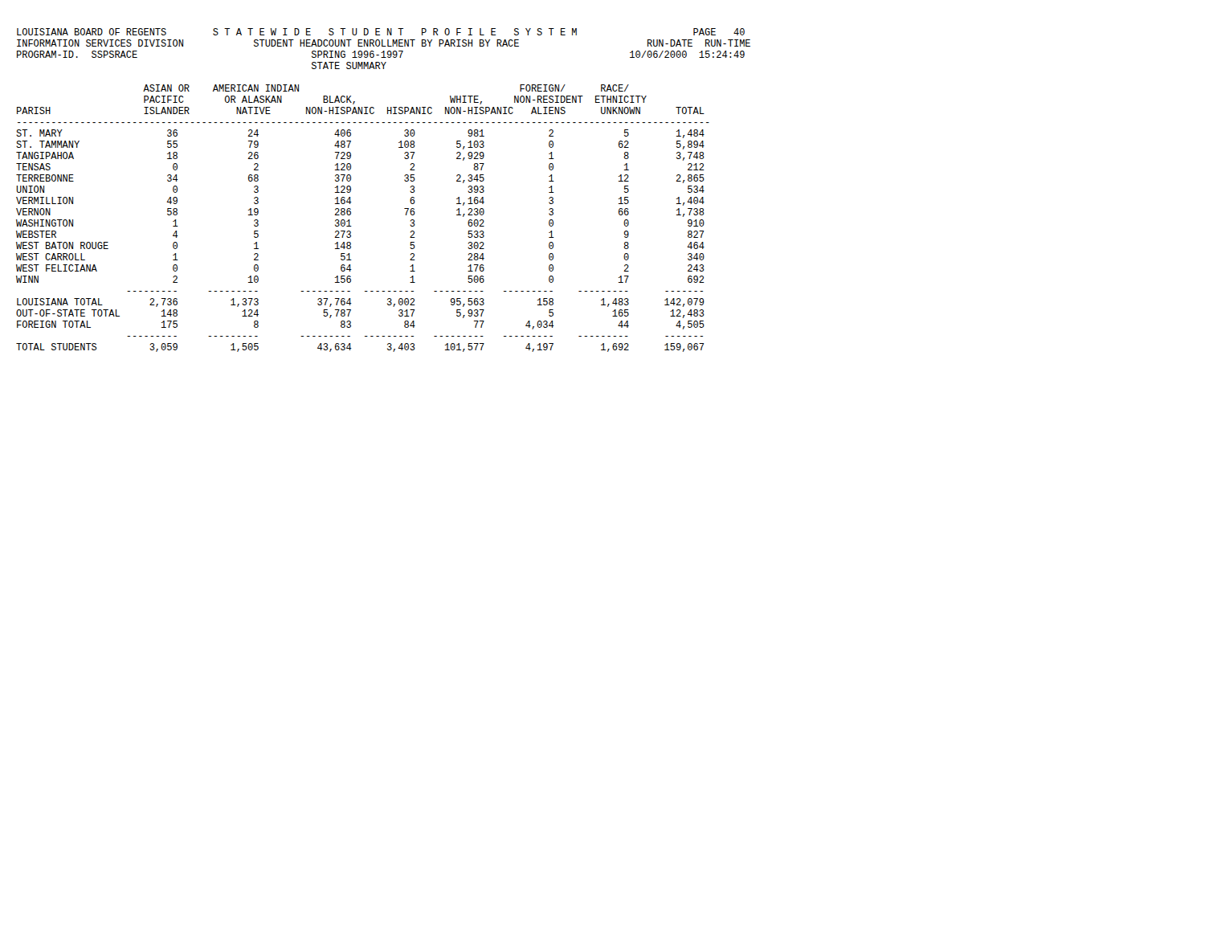LOUISIANA BOARD OF REGENTS S T A T E W I D E S T U D E N T P R O F I L E S Y S T E M PAGE 40 INFORMATION SERVICES DIVISION STUDENT HEADCOUNT ENROLLMENT BY PARISH BY RACE RUN-DATE RUN-TIME PROGRAM-ID. SSPSRACE SPRING 1996-1997 10/06/2000 15:24:49 STATE SUMMARY ASIAN OR AMERICAN INDIAN FOREIGN/ RACE/ PACIFIC OR ALASKAN BLACK, WHITE, NON-RESIDENT ETHNICITY PARISH ISLANDER NATIVE NON-HISPANIC HISPANIC NON-HISPANIC ALIENS UNKNOWN TOTAL ------------------------------------------------------------------------------------------------------------------------ ST. MARY 36 24 406 30 981 2 5 1,484 ST. TAMMANY 55 79 487 108 5,103 0 62 5,894 TANGIPAHOA 18 26 729 37 2,929 1 8 3,748 TENSAS 0 2 120 2 87 0 1 212 TERREBONNE 34 68 370 35 2,345 1 12 2,865 UNION 0 3 129 3 393 1 5 534 VERMILLION 49 3 164 6 1,164 3 15 1,404 VERNON 58 19 286 76 1,230 3 66 1,738 WASHINGTON 1 3 301 3 602 0 0 910 WEBSTER 4 5 273 2 533 1 9 827 WEST BATON ROUGE 0 1 148 5 302 0 8 464 WEST CARROLL 1 2 51 2 284 0 0 340 WEST FELICIANA 0 0 64 1 176 0 2 243 WINN 2 10 156 1 506 0 17 692 --------- --------- --------- --------- --------- --------- --------- ------- LOUISIANA TOTAL 2,736 1,373 37,764 3,002 95,563 158 1,483 142,079 OUT-OF-STATE TOTAL 148 124 5,787 317 5,937 5 165 12,483 FOREIGN TOTAL 175 8 83 84 77 4,034 44 4,505 --------- --------- --------- --------- --------- --------- --------- ------- TOTAL STUDENTS 3,059 1,505 43,634 3,403 101,577 4,197 1,692 159,067